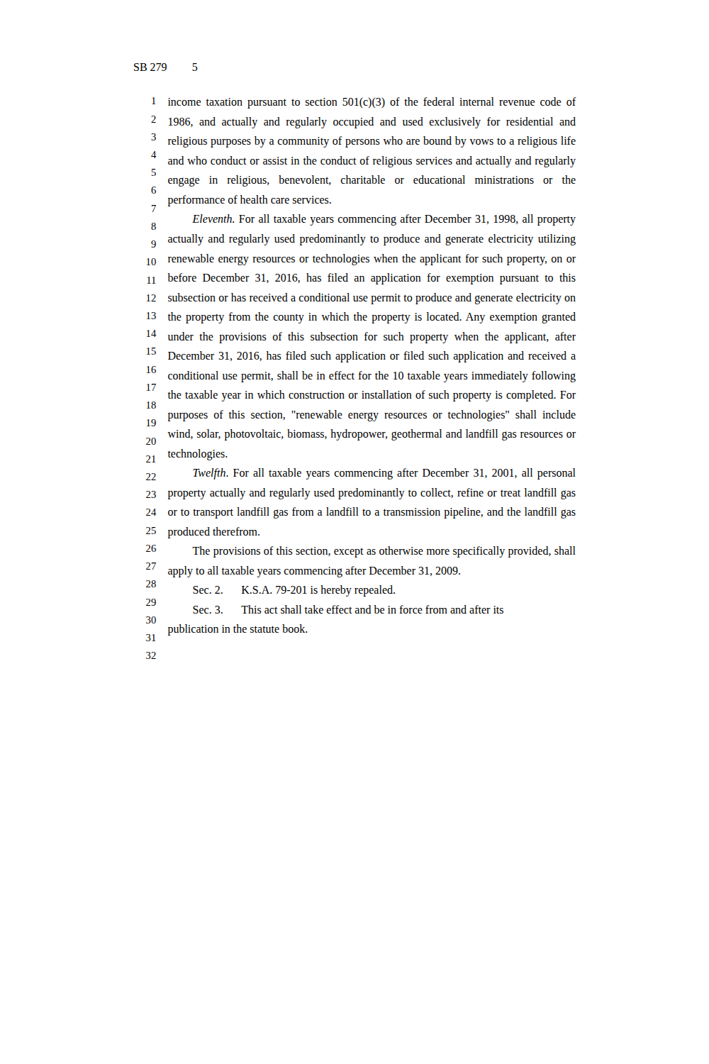SB 279 5
1
2
3
4
5
6
7
8
9
10
11
12
13
14
15
16
17
18
19
20
21
22
23
24
25
26
27
28
29
30
31
32
income taxation pursuant to section 501(c)(3) of the federal internal revenue code of 1986, and actually and regularly occupied and used exclusively for residential and religious purposes by a community of persons who are bound by vows to a religious life and who conduct or assist in the conduct of religious services and actually and regularly engage in religious, benevolent, charitable or educational ministrations or the performance of health care services.
Eleventh. For all taxable years commencing after December 31, 1998, all property actually and regularly used predominantly to produce and generate electricity utilizing renewable energy resources or technologies when the applicant for such property, on or before December 31, 2016, has filed an application for exemption pursuant to this subsection or has received a conditional use permit to produce and generate electricity on the property from the county in which the property is located. Any exemption granted under the provisions of this subsection for such property when the applicant, after December 31, 2016, has filed such application or filed such application and received a conditional use permit, shall be in effect for the 10 taxable years immediately following the taxable year in which construction or installation of such property is completed. For purposes of this section, "renewable energy resources or technologies" shall include wind, solar, photovoltaic, biomass, hydropower, geothermal and landfill gas resources or technologies.
Twelfth. For all taxable years commencing after December 31, 2001, all personal property actually and regularly used predominantly to collect, refine or treat landfill gas or to transport landfill gas from a landfill to a transmission pipeline, and the landfill gas produced therefrom.
The provisions of this section, except as otherwise more specifically provided, shall apply to all taxable years commencing after December 31, 2009.
Sec. 2. K.S.A. 79-201 is hereby repealed.
Sec. 3. This act shall take effect and be in force from and after its publication in the statute book.